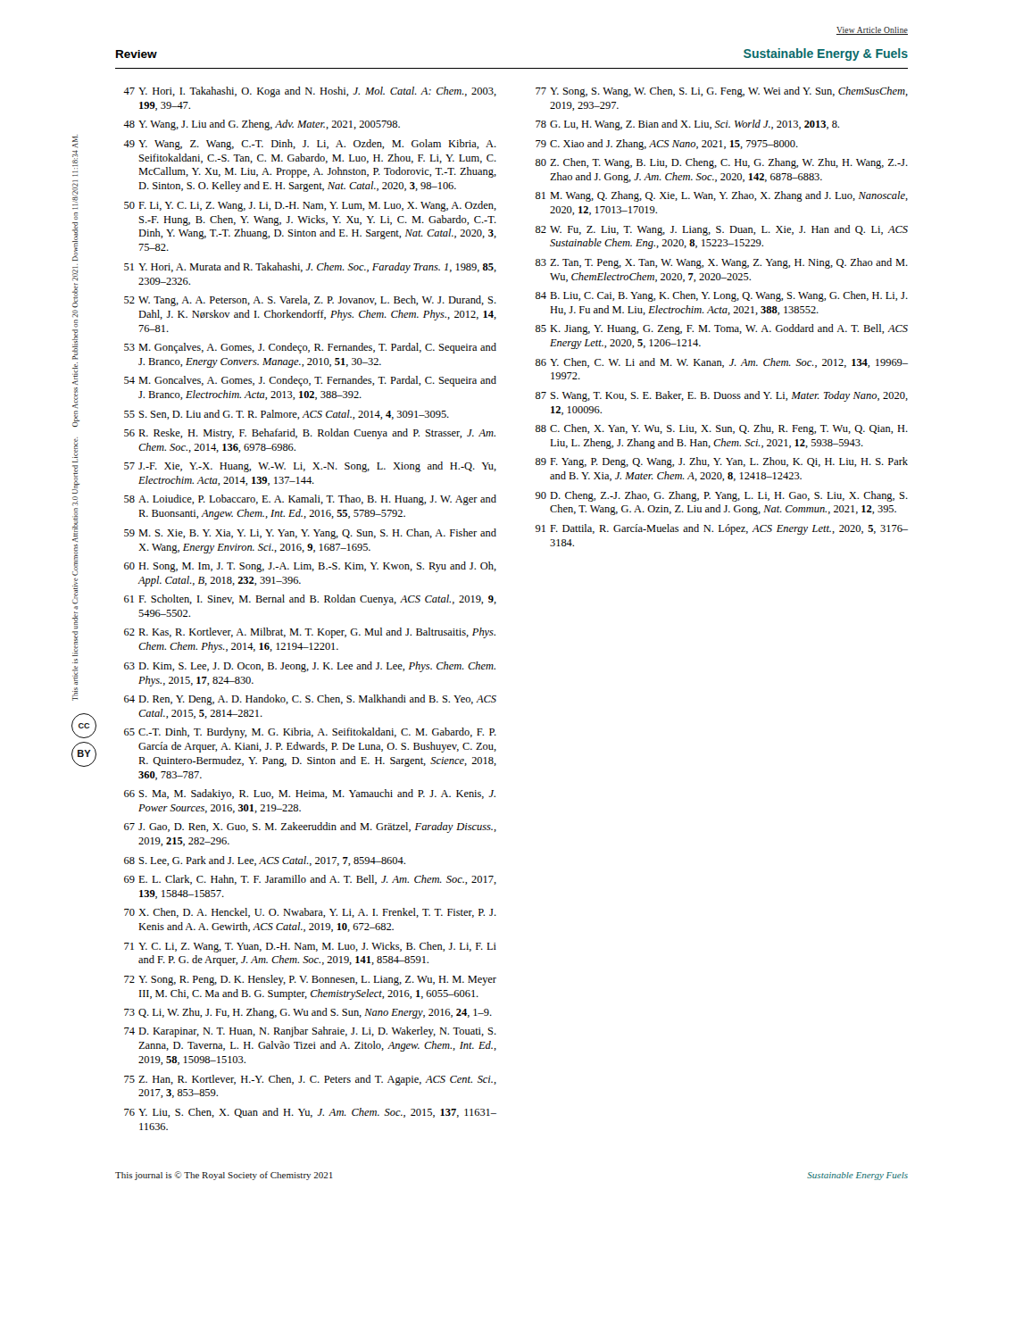View Article Online
Review
Sustainable Energy & Fuels
Open Access Article. Published on 20 October 2021. Downloaded on 11/8/2021 11:18:34 AM.
This article is licensed under a Creative Commons Attribution 3.0 Unported Licence.
CC
BY
47 Y. Hori, I. Takahashi, O. Koga and N. Hoshi, J. Mol. Catal. A: Chem., 2003, 199, 39–47.
48 Y. Wang, J. Liu and G. Zheng, Adv. Mater., 2021, 2005798.
49 Y. Wang, Z. Wang, C.-T. Dinh, J. Li, A. Ozden, M. Golam Kibria, A. Seifitokaldani, C.-S. Tan, C. M. Gabardo, M. Luo, H. Zhou, F. Li, Y. Lum, C. McCallum, Y. Xu, M. Liu, A. Proppe, A. Johnston, P. Todorovic, T.-T. Zhuang, D. Sinton, S. O. Kelley and E. H. Sargent, Nat. Catal., 2020, 3, 98–106.
50 F. Li, Y. C. Li, Z. Wang, J. Li, D.-H. Nam, Y. Lum, M. Luo, X. Wang, A. Ozden, S.-F. Hung, B. Chen, Y. Wang, J. Wicks, Y. Xu, Y. Li, C. M. Gabardo, C.-T. Dinh, Y. Wang, T.-T. Zhuang, D. Sinton and E. H. Sargent, Nat. Catal., 2020, 3, 75–82.
51 Y. Hori, A. Murata and R. Takahashi, J. Chem. Soc., Faraday Trans. 1, 1989, 85, 2309–2326.
52 W. Tang, A. A. Peterson, A. S. Varela, Z. P. Jovanov, L. Bech, W. J. Durand, S. Dahl, J. K. Nørskov and I. Chorkendorff, Phys. Chem. Chem. Phys., 2012, 14, 76–81.
53 M. Gonçalves, A. Gomes, J. Condeço, R. Fernandes, T. Pardal, C. Sequeira and J. Branco, Energy Convers. Manage., 2010, 51, 30–32.
54 M. Goncalves, A. Gomes, J. Condeço, T. Fernandes, T. Pardal, C. Sequeira and J. Branco, Electrochim. Acta, 2013, 102, 388–392.
55 S. Sen, D. Liu and G. T. R. Palmore, ACS Catal., 2014, 4, 3091–3095.
56 R. Reske, H. Mistry, F. Behafarid, B. Roldan Cuenya and P. Strasser, J. Am. Chem. Soc., 2014, 136, 6978–6986.
57 J.-F. Xie, Y.-X. Huang, W.-W. Li, X.-N. Song, L. Xiong and H.-Q. Yu, Electrochim. Acta, 2014, 139, 137–144.
58 A. Loiudice, P. Lobaccaro, E. A. Kamali, T. Thao, B. H. Huang, J. W. Ager and R. Buonsanti, Angew. Chem., Int. Ed., 2016, 55, 5789–5792.
59 M. S. Xie, B. Y. Xia, Y. Li, Y. Yan, Y. Yang, Q. Sun, S. H. Chan, A. Fisher and X. Wang, Energy Environ. Sci., 2016, 9, 1687–1695.
60 H. Song, M. Im, J. T. Song, J.-A. Lim, B.-S. Kim, Y. Kwon, S. Ryu and J. Oh, Appl. Catal., B, 2018, 232, 391–396.
61 F. Scholten, I. Sinev, M. Bernal and B. Roldan Cuenya, ACS Catal., 2019, 9, 5496–5502.
62 R. Kas, R. Kortlever, A. Milbrat, M. T. Koper, G. Mul and J. Baltrusaitis, Phys. Chem. Chem. Phys., 2014, 16, 12194–12201.
63 D. Kim, S. Lee, J. D. Ocon, B. Jeong, J. K. Lee and J. Lee, Phys. Chem. Chem. Phys., 2015, 17, 824–830.
64 D. Ren, Y. Deng, A. D. Handoko, C. S. Chen, S. Malkhandi and B. S. Yeo, ACS Catal., 2015, 5, 2814–2821.
65 C.-T. Dinh, T. Burdyny, M. G. Kibria, A. Seifitokaldani, C. M. Gabardo, F. P. García de Arquer, A. Kiani, J. P. Edwards, P. De Luna, O. S. Bushuyev, C. Zou, R. Quintero-Bermudez, Y. Pang, D. Sinton and E. H. Sargent, Science, 2018, 360, 783–787.
66 S. Ma, M. Sadakiyo, R. Luo, M. Heima, M. Yamauchi and P. J. A. Kenis, J. Power Sources, 2016, 301, 219–228.
67 J. Gao, D. Ren, X. Guo, S. M. Zakeeruddin and M. Grätzel, Faraday Discuss., 2019, 215, 282–296.
68 S. Lee, G. Park and J. Lee, ACS Catal., 2017, 7, 8594–8604.
69 E. L. Clark, C. Hahn, T. F. Jaramillo and A. T. Bell, J. Am. Chem. Soc., 2017, 139, 15848–15857.
70 X. Chen, D. A. Henckel, U. O. Nwabara, Y. Li, A. I. Frenkel, T. T. Fister, P. J. Kenis and A. A. Gewirth, ACS Catal., 2019, 10, 672–682.
71 Y. C. Li, Z. Wang, T. Yuan, D.-H. Nam, M. Luo, J. Wicks, B. Chen, J. Li, F. Li and F. P. G. de Arquer, J. Am. Chem. Soc., 2019, 141, 8584–8591.
72 Y. Song, R. Peng, D. K. Hensley, P. V. Bonnesen, L. Liang, Z. Wu, H. M. Meyer III, M. Chi, C. Ma and B. G. Sumpter, ChemistrySelect, 2016, 1, 6055–6061.
73 Q. Li, W. Zhu, J. Fu, H. Zhang, G. Wu and S. Sun, Nano Energy, 2016, 24, 1–9.
74 D. Karapinar, N. T. Huan, N. Ranjbar Sahraie, J. Li, D. Wakerley, N. Touati, S. Zanna, D. Taverna, L. H. Galvão Tizei and A. Zitolo, Angew. Chem., Int. Ed., 2019, 58, 15098–15103.
75 Z. Han, R. Kortlever, H.-Y. Chen, J. C. Peters and T. Agapie, ACS Cent. Sci., 2017, 3, 853–859.
76 Y. Liu, S. Chen, X. Quan and H. Yu, J. Am. Chem. Soc., 2015, 137, 11631–11636.
77 Y. Song, S. Wang, W. Chen, S. Li, G. Feng, W. Wei and Y. Sun, ChemSusChem, 2019, 293–297.
78 G. Lu, H. Wang, Z. Bian and X. Liu, Sci. World J., 2013, 2013, 8.
79 C. Xiao and J. Zhang, ACS Nano, 2021, 15, 7975–8000.
80 Z. Chen, T. Wang, B. Liu, D. Cheng, C. Hu, G. Zhang, W. Zhu, H. Wang, Z.-J. Zhao and J. Gong, J. Am. Chem. Soc., 2020, 142, 6878–6883.
81 M. Wang, Q. Zhang, Q. Xie, L. Wan, Y. Zhao, X. Zhang and J. Luo, Nanoscale, 2020, 12, 17013–17019.
82 W. Fu, Z. Liu, T. Wang, J. Liang, S. Duan, L. Xie, J. Han and Q. Li, ACS Sustainable Chem. Eng., 2020, 8, 15223–15229.
83 Z. Tan, T. Peng, X. Tan, W. Wang, X. Wang, Z. Yang, H. Ning, Q. Zhao and M. Wu, ChemElectroChem, 2020, 7, 2020–2025.
84 B. Liu, C. Cai, B. Yang, K. Chen, Y. Long, Q. Wang, S. Wang, G. Chen, H. Li, J. Hu, J. Fu and M. Liu, Electrochim. Acta, 2021, 388, 138552.
85 K. Jiang, Y. Huang, G. Zeng, F. M. Toma, W. A. Goddard and A. T. Bell, ACS Energy Lett., 2020, 5, 1206–1214.
86 Y. Chen, C. W. Li and M. W. Kanan, J. Am. Chem. Soc., 2012, 134, 19969–19972.
87 S. Wang, T. Kou, S. E. Baker, E. B. Duoss and Y. Li, Mater. Today Nano, 2020, 12, 100096.
88 C. Chen, X. Yan, Y. Wu, S. Liu, X. Sun, Q. Zhu, R. Feng, T. Wu, Q. Qian, H. Liu, L. Zheng, J. Zhang and B. Han, Chem. Sci., 2021, 12, 5938–5943.
89 F. Yang, P. Deng, Q. Wang, J. Zhu, Y. Yan, L. Zhou, K. Qi, H. Liu, H. S. Park and B. Y. Xia, J. Mater. Chem. A, 2020, 8, 12418–12423.
90 D. Cheng, Z.-J. Zhao, G. Zhang, P. Yang, L. Li, H. Gao, S. Liu, X. Chang, S. Chen, T. Wang, G. A. Ozin, Z. Liu and J. Gong, Nat. Commun., 2021, 12, 395.
91 F. Dattila, R. García-Muelas and N. López, ACS Energy Lett., 2020, 5, 3176–3184.
This journal is © The Royal Society of Chemistry 2021
Sustainable Energy Fuels